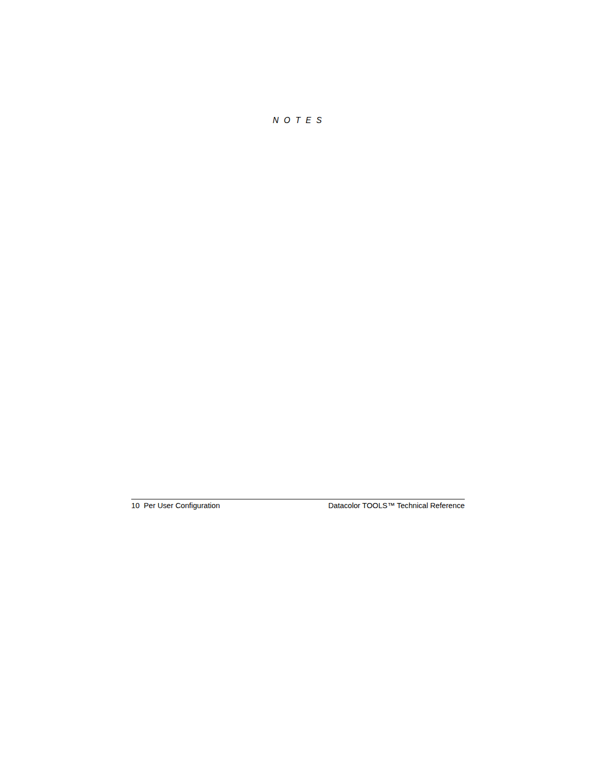N O T E S
10 Per User Configuration Datacolor TOOLS™ Technical Reference